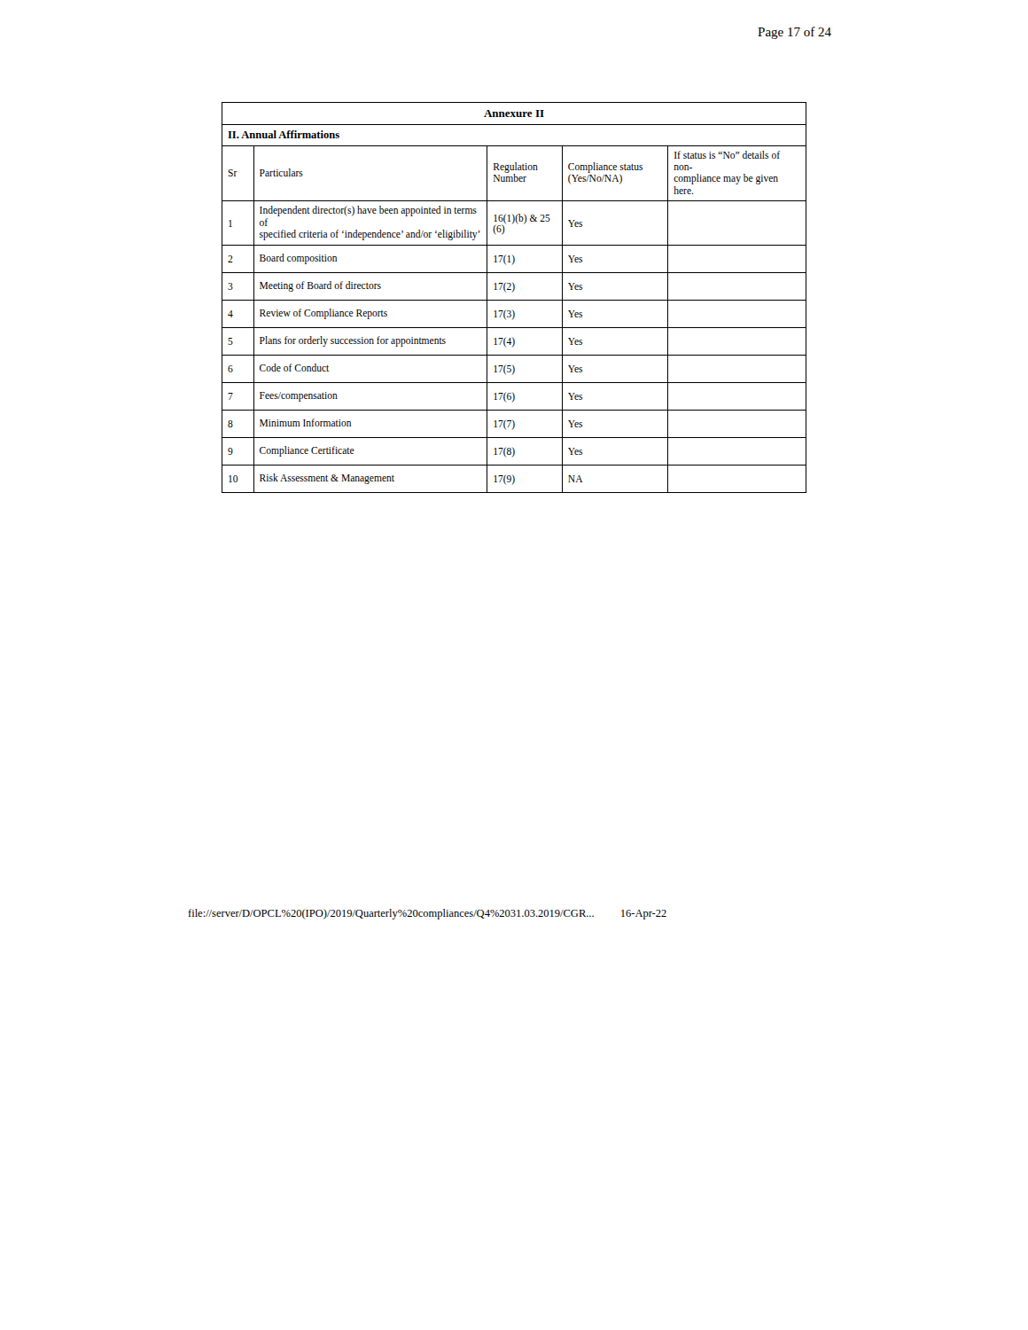Page 17 of 24
| Annexure II |
| II. Annual Affirmations |
| Sr | Particulars | Regulation Number | Compliance status (Yes/No/NA) | If status is “No” details of non- compliance may be given here. |
| 1 | Independent director(s) have been appointed in terms of specified criteria of ‘independence’ and/or ‘eligibility’ | 16(1)(b) & 25 (6) | Yes | |
| 2 | Board composition | 17(1) | Yes | |
| 3 | Meeting of Board of directors | 17(2) | Yes | |
| 4 | Review of Compliance Reports | 17(3) | Yes | |
| 5 | Plans for orderly succession for appointments | 17(4) | Yes | |
| 6 | Code of Conduct | 17(5) | Yes | |
| 7 | Fees/compensation | 17(6) | Yes | |
| 8 | Minimum Information | 17(7) | Yes | |
| 9 | Compliance Certificate | 17(8) | Yes | |
| 10 | Risk Assessment & Management | 17(9) | NA | |
file://server/D/OPCL%20(IPO)/2019/Quarterly%20compliances/Q4%2031.03.2019/CGR... 16-Apr-22